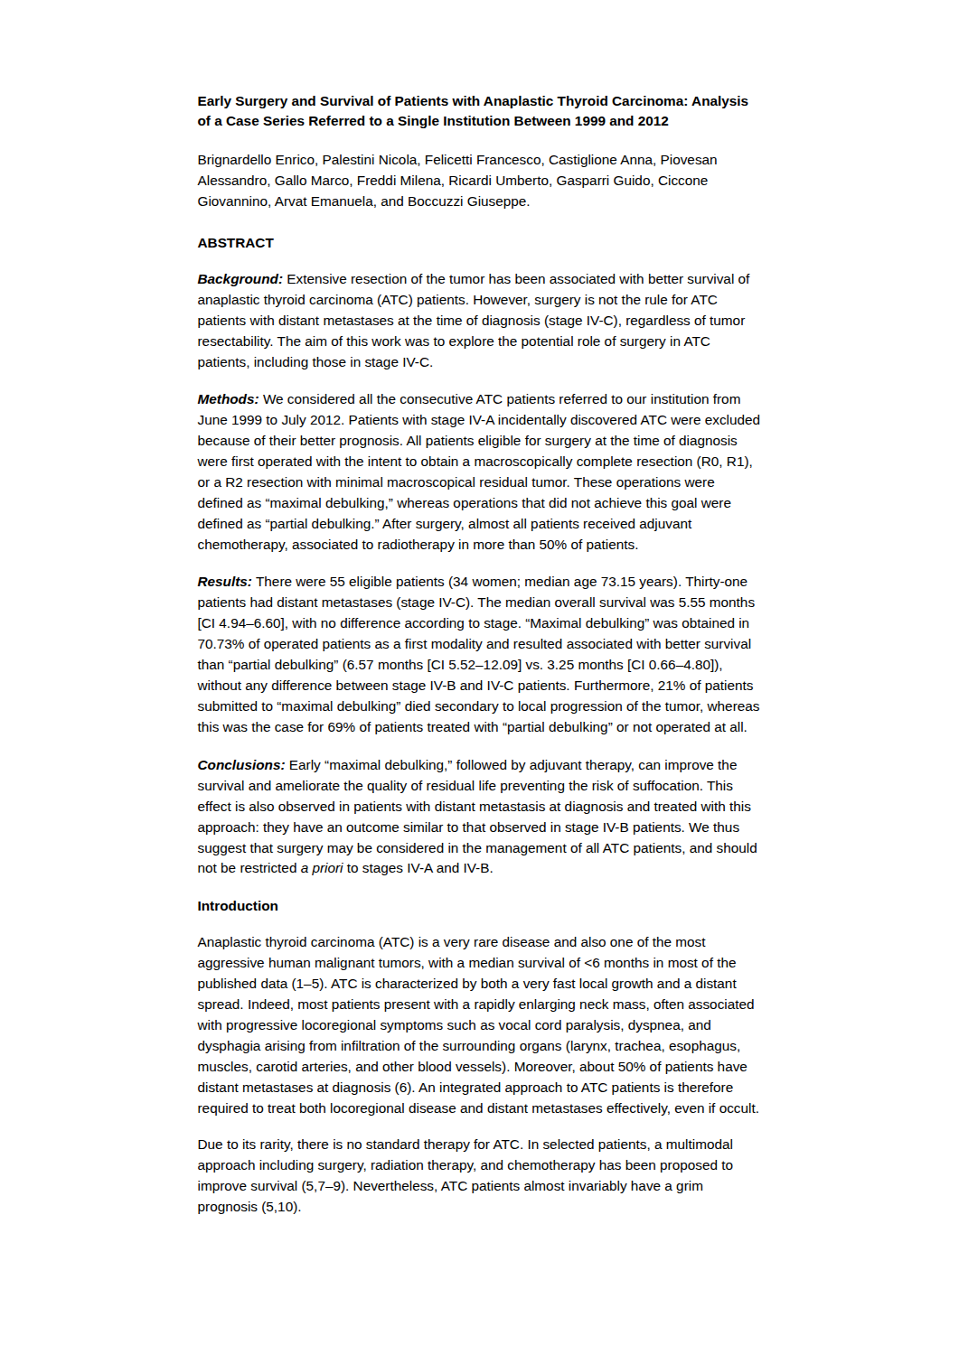Early Surgery and Survival of Patients with Anaplastic Thyroid Carcinoma: Analysis of a Case Series Referred to a Single Institution Between 1999 and 2012
Brignardello Enrico, Palestini Nicola, Felicetti Francesco, Castiglione Anna, Piovesan Alessandro, Gallo Marco, Freddi Milena, Ricardi Umberto, Gasparri Guido, Ciccone Giovannino, Arvat Emanuela, and Boccuzzi Giuseppe.
ABSTRACT
Background: Extensive resection of the tumor has been associated with better survival of anaplastic thyroid carcinoma (ATC) patients. However, surgery is not the rule for ATC patients with distant metastases at the time of diagnosis (stage IV-C), regardless of tumor resectability. The aim of this work was to explore the potential role of surgery in ATC patients, including those in stage IV-C.
Methods: We considered all the consecutive ATC patients referred to our institution from June 1999 to July 2012. Patients with stage IV-A incidentally discovered ATC were excluded because of their better prognosis. All patients eligible for surgery at the time of diagnosis were first operated with the intent to obtain a macroscopically complete resection (R0, R1), or a R2 resection with minimal macroscopical residual tumor. These operations were defined as “maximal debulking,” whereas operations that did not achieve this goal were defined as “partial debulking.” After surgery, almost all patients received adjuvant chemotherapy, associated to radiotherapy in more than 50% of patients.
Results: There were 55 eligible patients (34 women; median age 73.15 years). Thirty-one patients had distant metastases (stage IV-C). The median overall survival was 5.55 months [CI 4.94–6.60], with no difference according to stage. “Maximal debulking” was obtained in 70.73% of operated patients as a first modality and resulted associated with better survival than “partial debulking” (6.57 months [CI 5.52–12.09] vs. 3.25 months [CI 0.66–4.80]), without any difference between stage IV-B and IV-C patients. Furthermore, 21% of patients submitted to “maximal debulking” died secondary to local progression of the tumor, whereas this was the case for 69% of patients treated with “partial debulking” or not operated at all.
Conclusions: Early “maximal debulking,” followed by adjuvant therapy, can improve the survival and ameliorate the quality of residual life preventing the risk of suffocation. This effect is also observed in patients with distant metastasis at diagnosis and treated with this approach: they have an outcome similar to that observed in stage IV-B patients. We thus suggest that surgery may be considered in the management of all ATC patients, and should not be restricted a priori to stages IV-A and IV-B.
Introduction
Anaplastic thyroid carcinoma (ATC) is a very rare disease and also one of the most aggressive human malignant tumors, with a median survival of <6 months in most of the published data (1–5). ATC is characterized by both a very fast local growth and a distant spread. Indeed, most patients present with a rapidly enlarging neck mass, often associated with progressive locoregional symptoms such as vocal cord paralysis, dyspnea, and dysphagia arising from infiltration of the surrounding organs (larynx, trachea, esophagus, muscles, carotid arteries, and other blood vessels). Moreover, about 50% of patients have distant metastases at diagnosis (6). An integrated approach to ATC patients is therefore required to treat both locoregional disease and distant metastases effectively, even if occult.
Due to its rarity, there is no standard therapy for ATC. In selected patients, a multimodal approach including surgery, radiation therapy, and chemotherapy has been proposed to improve survival (5,7–9). Nevertheless, ATC patients almost invariably have a grim prognosis (5,10).